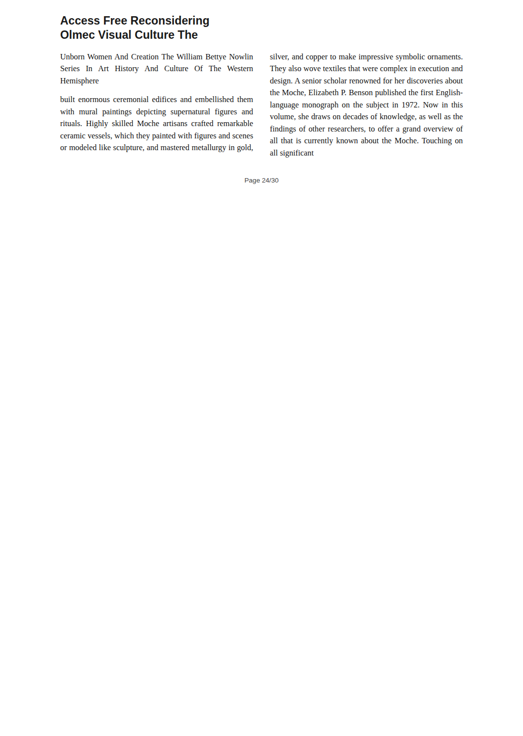Access Free Reconsidering Olmec Visual Culture The
Unborn Women And Creation The William Bettye Nowlin Series In Art History And Culture Of The Western Hemisphere
built enormous ceremonial edifices and embellished them with mural paintings depicting supernatural figures and rituals. Highly skilled Moche artisans crafted remarkable ceramic vessels, which they painted with figures and scenes or modeled like sculpture, and mastered metallurgy in gold, silver, and copper to make impressive symbolic ornaments. They also wove textiles that were complex in execution and design. A senior scholar renowned for her discoveries about the Moche, Elizabeth P. Benson published the first English-language monograph on the subject in 1972. Now in this volume, she draws on decades of knowledge, as well as the findings of other researchers, to offer a grand overview of all that is currently known about the Moche. Touching on all significant
Page 24/30